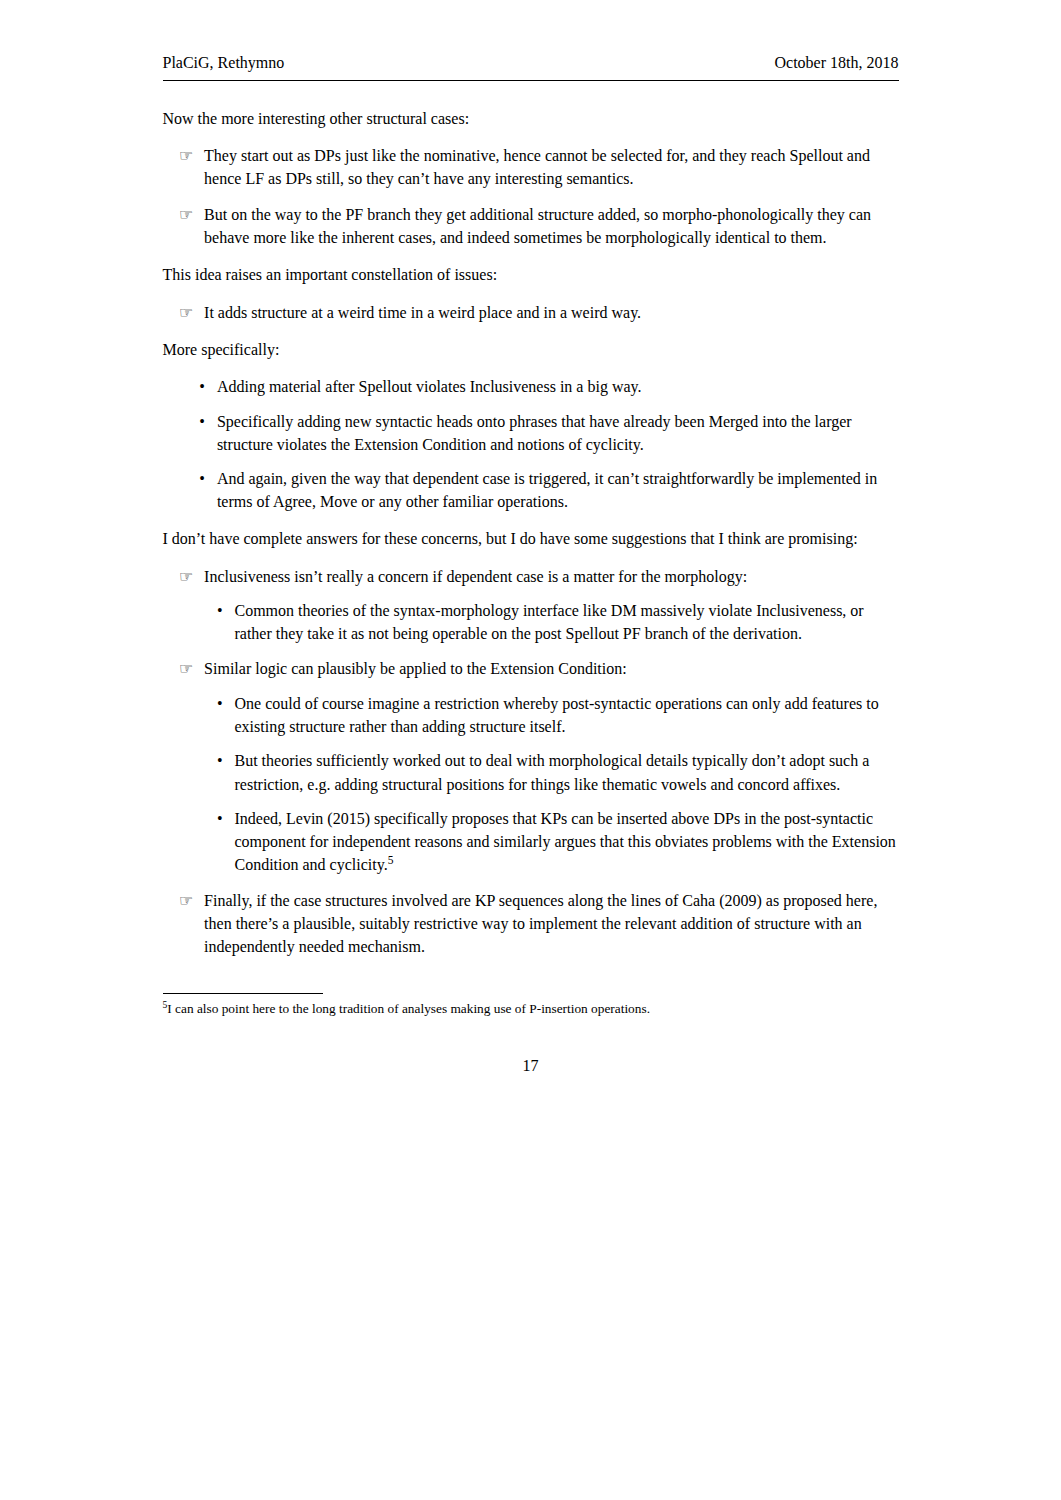PlaCiG, Rethymno
October 18th, 2018
Now the more interesting other structural cases:
They start out as DPs just like the nominative, hence cannot be selected for, and they reach Spellout and hence LF as DPs still, so they can’t have any interesting semantics.
But on the way to the PF branch they get additional structure added, so morpho-phonologically they can behave more like the inherent cases, and indeed sometimes be morphologically identical to them.
This idea raises an important constellation of issues:
It adds structure at a weird time in a weird place and in a weird way.
More specifically:
Adding material after Spellout violates Inclusiveness in a big way.
Specifically adding new syntactic heads onto phrases that have already been Merged into the larger structure violates the Extension Condition and notions of cyclicity.
And again, given the way that dependent case is triggered, it can’t straightforwardly be implemented in terms of Agree, Move or any other familiar operations.
I don’t have complete answers for these concerns, but I do have some suggestions that I think are promising:
Inclusiveness isn’t really a concern if dependent case is a matter for the morphology:
Common theories of the syntax-morphology interface like DM massively violate Inclusiveness, or rather they take it as not being operable on the post Spellout PF branch of the derivation.
Similar logic can plausibly be applied to the Extension Condition:
One could of course imagine a restriction whereby post-syntactic operations can only add features to existing structure rather than adding structure itself.
But theories sufficiently worked out to deal with morphological details typically don’t adopt such a restriction, e.g. adding structural positions for things like thematic vowels and concord affixes.
Indeed, Levin (2015) specifically proposes that KPs can be inserted above DPs in the post-syntactic component for independent reasons and similarly argues that this obviates problems with the Extension Condition and cyclicity.5
Finally, if the case structures involved are KP sequences along the lines of Caha (2009) as proposed here, then there’s a plausible, suitably restrictive way to implement the relevant addition of structure with an independently needed mechanism.
5I can also point here to the long tradition of analyses making use of P-insertion operations.
17